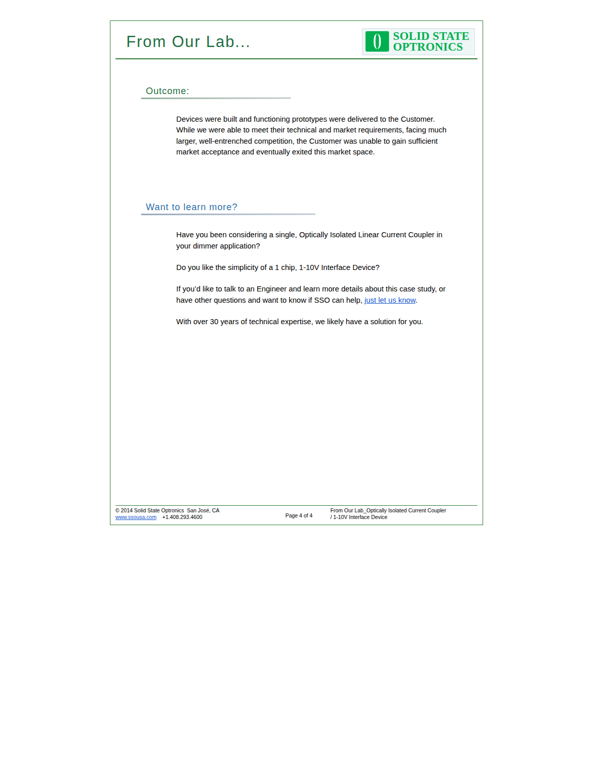From Our Lab...
SOLID STATE OPTRONICS
Outcome:
Devices were built and functioning prototypes were delivered to the Customer. While we were able to meet their technical and market requirements, facing much larger, well-entrenched competition, the Customer was unable to gain sufficient market acceptance and eventually exited this market space.
Want to learn more?
Have you been considering a single, Optically Isolated Linear Current Coupler in your dimmer application?
Do you like the simplicity of a 1 chip, 1-10V Interface Device?
If you’d like to talk to an Engineer and learn more details about this case study, or have other questions and want to know if SSO can help, just let us know.
With over 30 years of technical expertise, we likely have a solution for you.
© 2014 Solid State Optronics San José, CA
www.ssousa.com +1.408.293.4600
Page 4 of 4
From Our Lab_Optically Isolated Current Coupler
/ 1-10V Interface Device